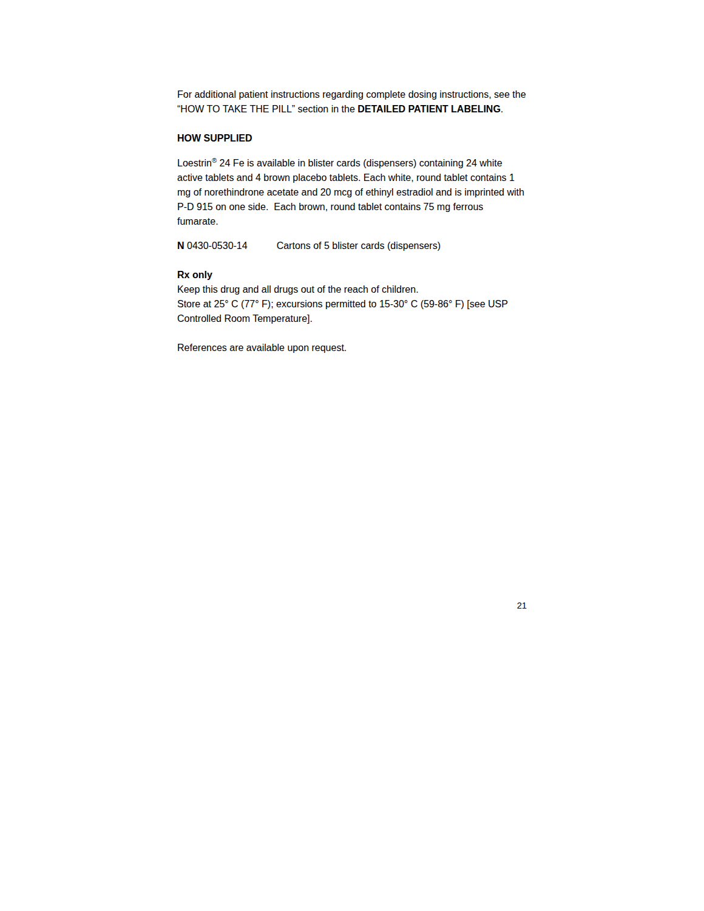For additional patient instructions regarding complete dosing instructions, see the “HOW TO TAKE THE PILL” section in the DETAILED PATIENT LABELING.
HOW SUPPLIED
Loestrin® 24 Fe is available in blister cards (dispensers) containing 24 white active tablets and 4 brown placebo tablets. Each white, round tablet contains 1 mg of norethindrone acetate and 20 mcg of ethinyl estradiol and is imprinted with P-D 915 on one side. Each brown, round tablet contains 75 mg ferrous fumarate.
N 0430-0530-14 Cartons of 5 blister cards (dispensers)
Rx only
Keep this drug and all drugs out of the reach of children.
Store at 25° C (77° F); excursions permitted to 15-30° C (59-86° F) [see USP Controlled Room Temperature].
References are available upon request.
21